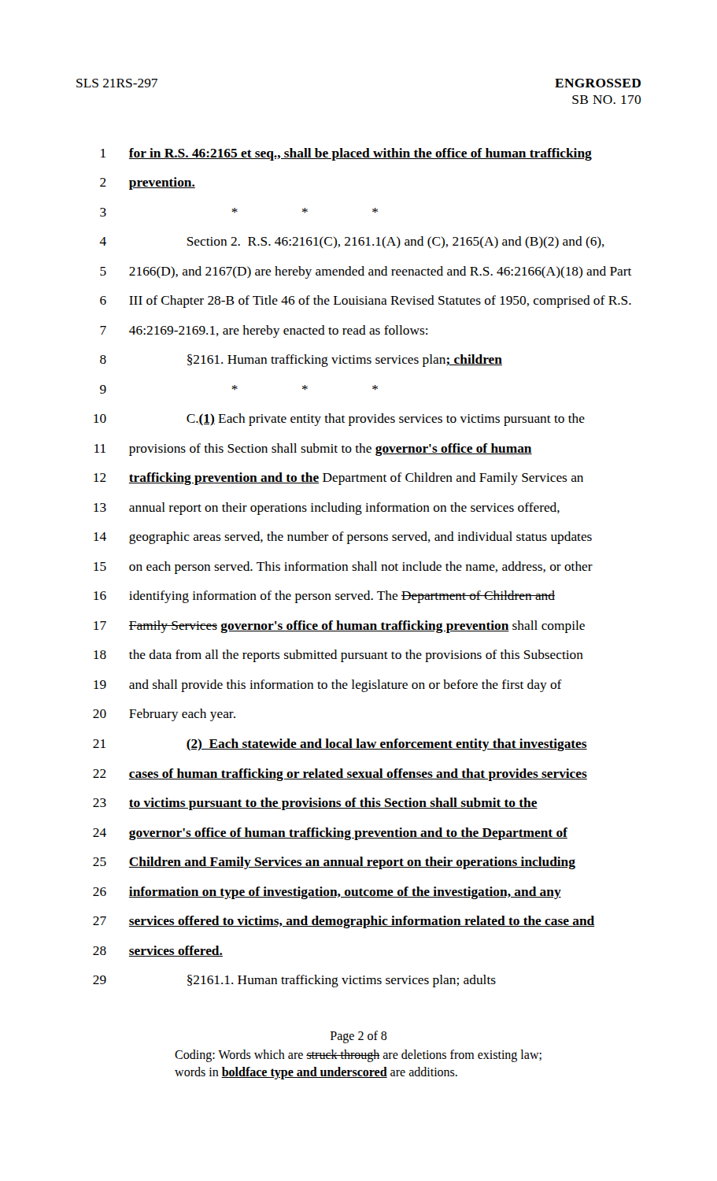SLS 21RS-297
ENGROSSED
SB NO. 170
| 1 | for in R.S. 46:2165 et seq., shall be placed within the office of human trafficking |
| 2 | prevention. |
| 3 | * * * |
| 4 | Section 2. R.S. 46:2161(C), 2161.1(A) and (C), 2165(A) and (B)(2) and (6), |
| 5 | 2166(D), and 2167(D) are hereby amended and reenacted and R.S. 46:2166(A)(18) and Part |
| 6 | III of Chapter 28-B of Title 46 of the Louisiana Revised Statutes of 1950, comprised of R.S. |
| 7 | 46:2169-2169.1, are hereby enacted to read as follows: |
| 8 | §2161. Human trafficking victims services plan ; children |
| 9 | * * * |
| 10 | C. (1) Each private entity that provides services to victims pursuant to the |
| 11 | provisions of this Section shall submit to the governor's office of human |
| 12 | trafficking prevention and to the Department of Children and Family Services an |
| 13 | annual report on their operations including information on the services offered, |
| 14 | geographic areas served, the number of persons served, and individual status updates |
| 15 | on each person served. This information shall not include the name, address, or other |
| 16 | identifying information of the person served. The Department of Children and |
| 17 | Family Services governor's office of human trafficking prevention shall compile |
| 18 | the data from all the reports submitted pursuant to the provisions of this Subsection |
| 19 | and shall provide this information to the legislature on or before the first day of |
| 20 | February each year. |
| 21 | (2) Each statewide and local law enforcement entity that investigates |
| 22 | cases of human trafficking or related sexual offenses and that provides services |
| 23 | to victims pursuant to the provisions of this Section shall submit to the |
| 24 | governor's office of human trafficking prevention and to the Department of |
| 25 | Children and Family Services an annual report on their operations including |
| 26 | information on type of investigation, outcome of the investigation, and any |
| 27 | services offered to victims, and demographic information related to the case and |
| 28 | services offered. |
| 29 | §2161.1. Human trafficking victims services plan; adults |
Page 2 of 8
Coding: Words which are struck through are deletions from existing law;
words in boldface type and underscored are additions.